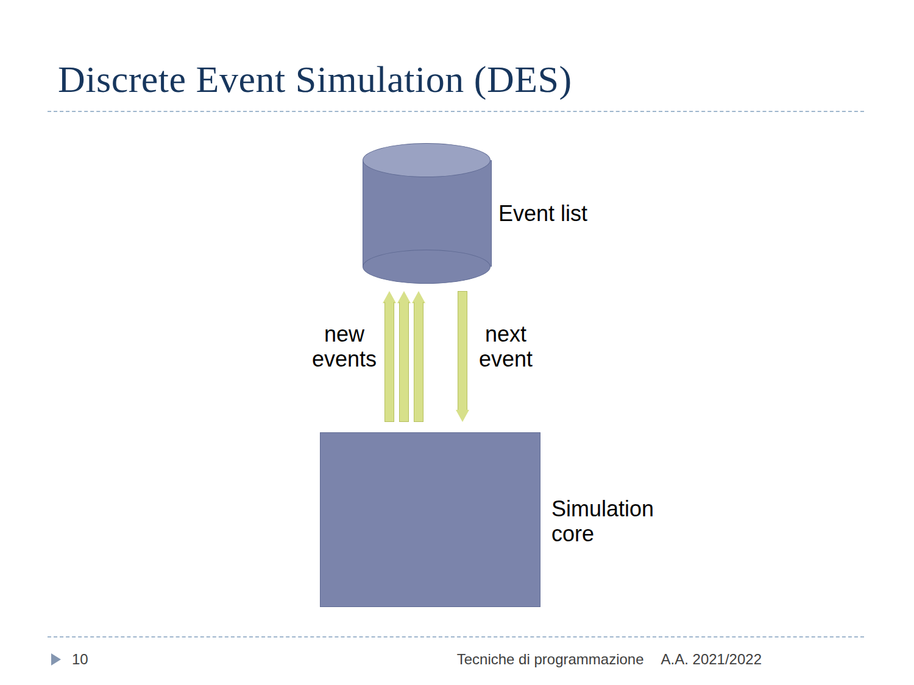Discrete Event Simulation (DES)
Event list
new
events
next
event
Simulation
core
10
Tecniche di programmazione A.A. 2021/2022